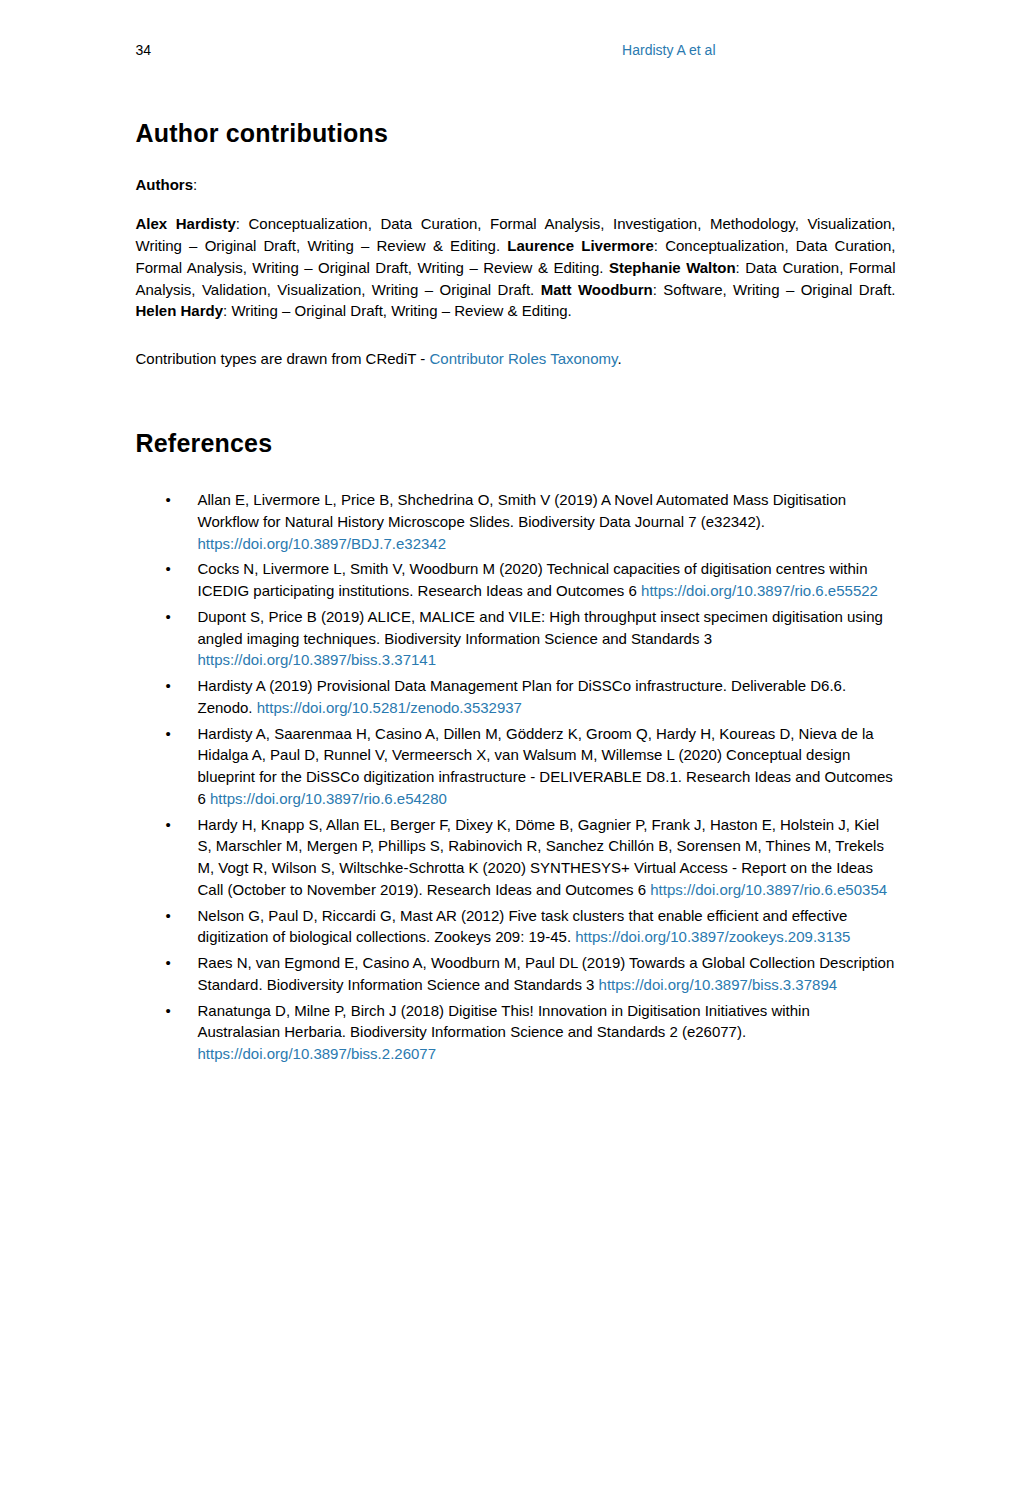34 Hardisty A et al
Author contributions
Authors:
Alex Hardisty: Conceptualization, Data Curation, Formal Analysis, Investigation, Methodology, Visualization, Writing – Original Draft, Writing – Review & Editing. Laurence Livermore: Conceptualization, Data Curation, Formal Analysis, Writing – Original Draft, Writing – Review & Editing. Stephanie Walton: Data Curation, Formal Analysis, Validation, Visualization, Writing – Original Draft. Matt Woodburn: Software, Writing – Original Draft. Helen Hardy: Writing – Original Draft, Writing – Review & Editing.
Contribution types are drawn from CRediT - Contributor Roles Taxonomy.
References
Allan E, Livermore L, Price B, Shchedrina O, Smith V (2019) A Novel Automated Mass Digitisation Workflow for Natural History Microscope Slides. Biodiversity Data Journal 7 (e32342). https://doi.org/10.3897/BDJ.7.e32342
Cocks N, Livermore L, Smith V, Woodburn M (2020) Technical capacities of digitisation centres within ICEDIG participating institutions. Research Ideas and Outcomes 6 https://doi.org/10.3897/rio.6.e55522
Dupont S, Price B (2019) ALICE, MALICE and VILE: High throughput insect specimen digitisation using angled imaging techniques. Biodiversity Information Science and Standards 3 https://doi.org/10.3897/biss.3.37141
Hardisty A (2019) Provisional Data Management Plan for DiSSCo infrastructure. Deliverable D6.6. Zenodo. https://doi.org/10.5281/zenodo.3532937
Hardisty A, Saarenmaa H, Casino A, Dillen M, Gödderz K, Groom Q, Hardy H, Koureas D, Nieva de la Hidalga A, Paul D, Runnel V, Vermeersch X, van Walsum M, Willemse L (2020) Conceptual design blueprint for the DiSSCo digitization infrastructure - DELIVERABLE D8.1. Research Ideas and Outcomes 6 https://doi.org/10.3897/rio.6.e54280
Hardy H, Knapp S, Allan EL, Berger F, Dixey K, Döme B, Gagnier P, Frank J, Haston E, Holstein J, Kiel S, Marschler M, Mergen P, Phillips S, Rabinovich R, Sanchez Chillón B, Sorensen M, Thines M, Trekels M, Vogt R, Wilson S, Wiltschke-Schrotta K (2020) SYNTHESYS+ Virtual Access - Report on the Ideas Call (October to November 2019). Research Ideas and Outcomes 6 https://doi.org/10.3897/rio.6.e50354
Nelson G, Paul D, Riccardi G, Mast AR (2012) Five task clusters that enable efficient and effective digitization of biological collections. Zookeys 209: 19-45. https://doi.org/10.3897/zookeys.209.3135
Raes N, van Egmond E, Casino A, Woodburn M, Paul DL (2019) Towards a Global Collection Description Standard. Biodiversity Information Science and Standards 3 https://doi.org/10.3897/biss.3.37894
Ranatunga D, Milne P, Birch J (2018) Digitise This! Innovation in Digitisation Initiatives within Australasian Herbaria. Biodiversity Information Science and Standards 2 (e26077). https://doi.org/10.3897/biss.2.26077